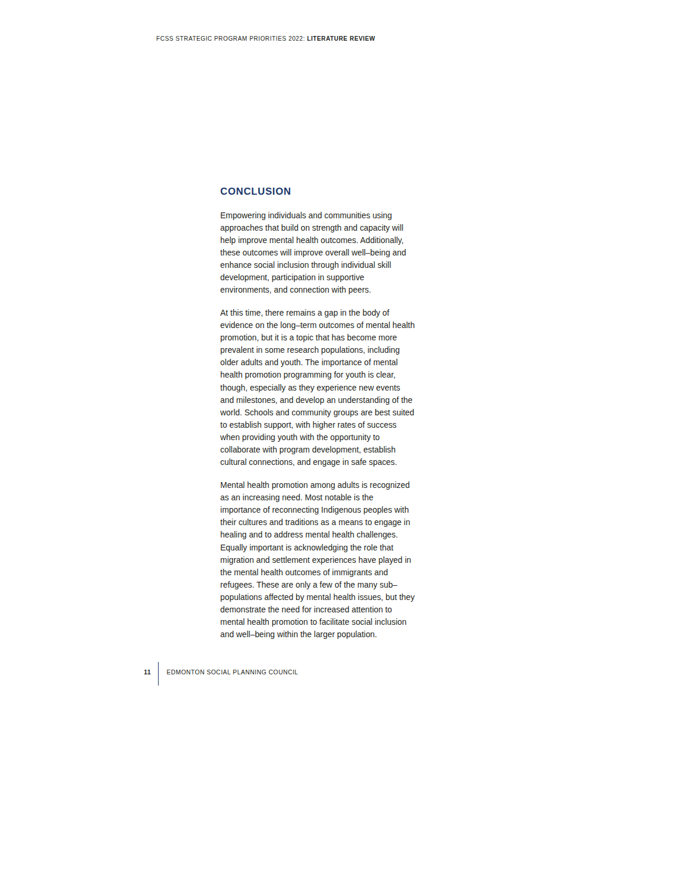FCSS Strategic Program Priorities 2022: Literature Review
Conclusion
Empowering individuals and communities using approaches that build on strength and capacity will help improve mental health outcomes. Additionally, these outcomes will improve overall well–being and enhance social inclusion through individual skill development, participation in supportive environments, and connection with peers.
At this time, there remains a gap in the body of evidence on the long–term outcomes of mental health promotion, but it is a topic that has become more prevalent in some research populations, including older adults and youth. The importance of mental health promotion programming for youth is clear, though, especially as they experience new events and milestones, and develop an understanding of the world. Schools and community groups are best suited to establish support, with higher rates of success when providing youth with the opportunity to collaborate with program development, establish cultural connections, and engage in safe spaces.
Mental health promotion among adults is recognized as an increasing need. Most notable is the importance of reconnecting Indigenous peoples with their cultures and traditions as a means to engage in healing and to address mental health challenges. Equally important is acknowledging the role that migration and settlement experiences have played in the mental health outcomes of immigrants and refugees. These are only a few of the many sub–populations affected by mental health issues, but they demonstrate the need for increased attention to mental health promotion to facilitate social inclusion and well–being within the larger population.
11 Edmonton Social Planning Council